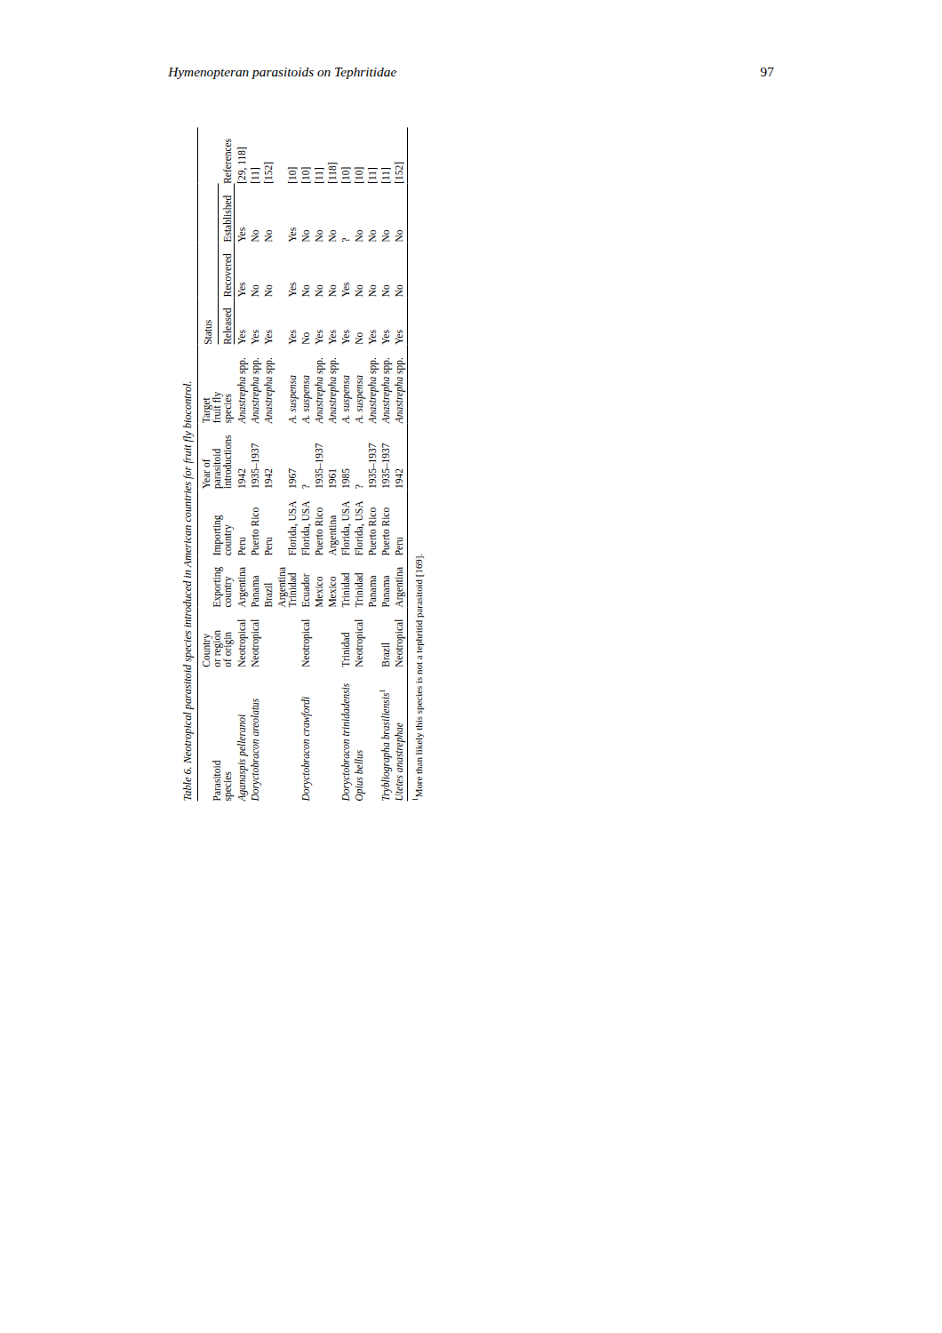Hymenopteran parasitoids on Tephritidae 97
Table 6. Neotropical parasitoid species introduced in American countries for fruit fly biocontrol.
| Parasitoid species | Country or region of origin | Exporting country | Importing country | Year of parasitoid introductions | Target fruit fly species | Status | References |
| --- | --- | --- | --- | --- | --- | --- | --- |
| Released | Recovered | Established |
| Aganaspis pelleranoi | Neotropical | Argentina | Peru | 1942 | Anastrepha spp. | Yes | Yes | Yes | [29, 118] |
| Doryctobracon areolatus | Neotropical | Panama | Puerto Rico | 1935–1937 | Anastrepha spp. | Yes | No | No | [11] |
| | | Brazil | Peru | 1942 | Anastrepha spp. | Yes | No | No | [152] |
| | | Argentina Trinidad | Florida, USA | 1967 | A. suspensa | Yes | Yes | Yes | [10] |
| Doryctobracon crawfordi | Neotropical | Ecuador | Florida, USA | ? | A. suspensa | No | No | No | [10] |
| | | Mexico | Puerto Rico | 1935–1937 | Anastrepha spp. | Yes | No | No | [11] |
| | | Mexico | Argentina | 1961 | Anastrepha spp. | Yes | No | No | [118] |
| Doryctobracon trinidadensis | Trinidad | Trinidad | Florida, USA | 1985 | A. suspensa | Yes | Yes | ? | [10] |
| Opius bellus | Neotropical | Trinidad | Florida, USA | ? | A. suspensa | No | No | No | [10] |
| | | Panama | Puerto Rico | 1935–1937 | Anastrepha spp. | Yes | No | No | [11] |
| Trybliographa brasiliensis 1 | Brazil | Panama | Puerto Rico | 1935–1937 | Anastrepha spp. | Yes | No | No | [11] |
| Utetes anastrephae | Neotropical | Argentina | Peru | 1942 | Anastrepha spp. | Yes | No | No | [152] |
1 More than likely this species is not a tephritid parasitoid [169].